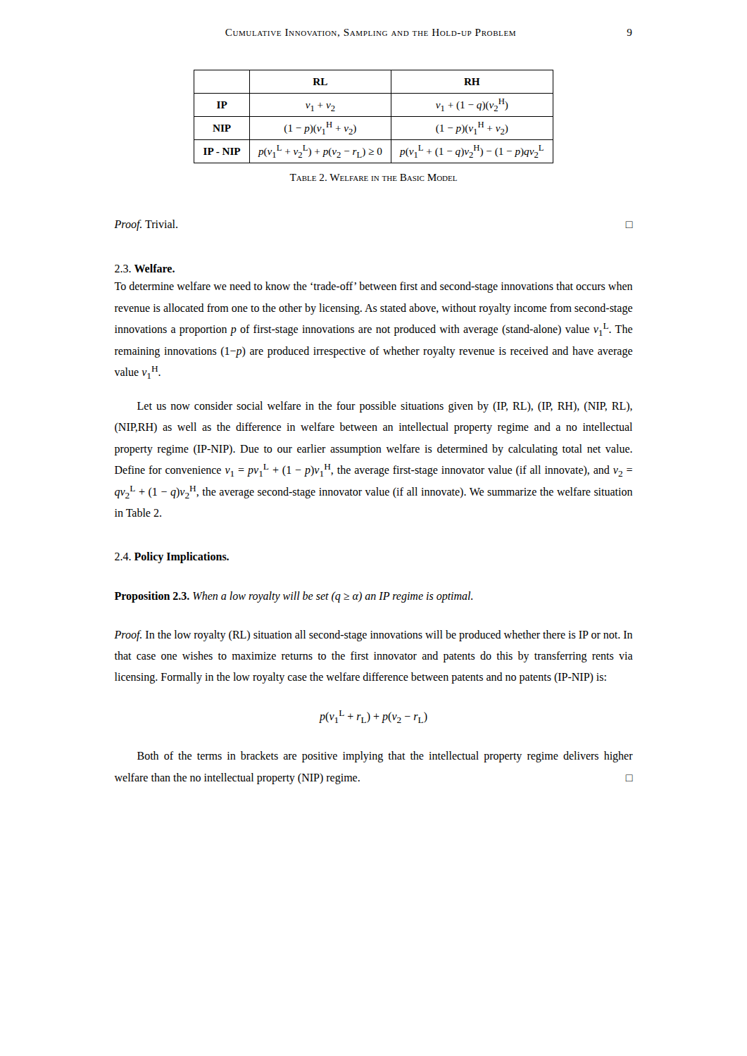Cumulative Innovation, Sampling and the Hold-up Problem 9
| | RL | RH |
| --- | --- | --- |
| IP | v 1 + v 2 | v 1 + (1 − q )( v 2 H ) |
| NIP | (1 − p )( v 1 H + v 2 ) | (1 − p )( v 1 H + v 2 ) |
| IP - NIP | p ( v 1 L + v 2 L ) + p ( v 2 − r L ) ≥ 0 | p ( v 1 L + (1 − q ) v 2 H ) − (1 − p ) q v 2 L |
Table 2. Welfare in the Basic Model
Proof. Trivial. □
2.3. Welfare.
To determine welfare we need to know the ‘trade-off’ between first and second-stage innovations that occurs when revenue is allocated from one to the other by licensing. As stated above, without royalty income from second-stage innovations a proportion p of first-stage innovations are not produced with average (stand-alone) value v1L. The remaining innovations (1−p) are produced irrespective of whether royalty revenue is received and have average value v1H.
Let us now consider social welfare in the four possible situations given by (IP, RL), (IP, RH), (NIP, RL), (NIP,RH) as well as the difference in welfare between an intellectual property regime and a no intellectual property regime (IP-NIP). Due to our earlier assumption welfare is determined by calculating total net value. Define for convenience v1 = pv1L + (1 − p)v1H, the average first-stage innovator value (if all innovate), and v2 = qv2L + (1 − q)v2H, the average second-stage innovator value (if all innovate). We summarize the welfare situation in Table 2.
2.4. Policy Implications.
Proposition 2.3. When a low royalty will be set (q ≥ α) an IP regime is optimal.
Proof. In the low royalty (RL) situation all second-stage innovations will be produced whether there is IP or not. In that case one wishes to maximize returns to the first innovator and patents do this by transferring rents via licensing. Formally in the low royalty case the welfare difference between patents and no patents (IP-NIP) is:
p(v1L + rL) + p(v2 − rL)
Both of the terms in brackets are positive implying that the intellectual property regime delivers higher welfare than the no intellectual property (NIP) regime. □